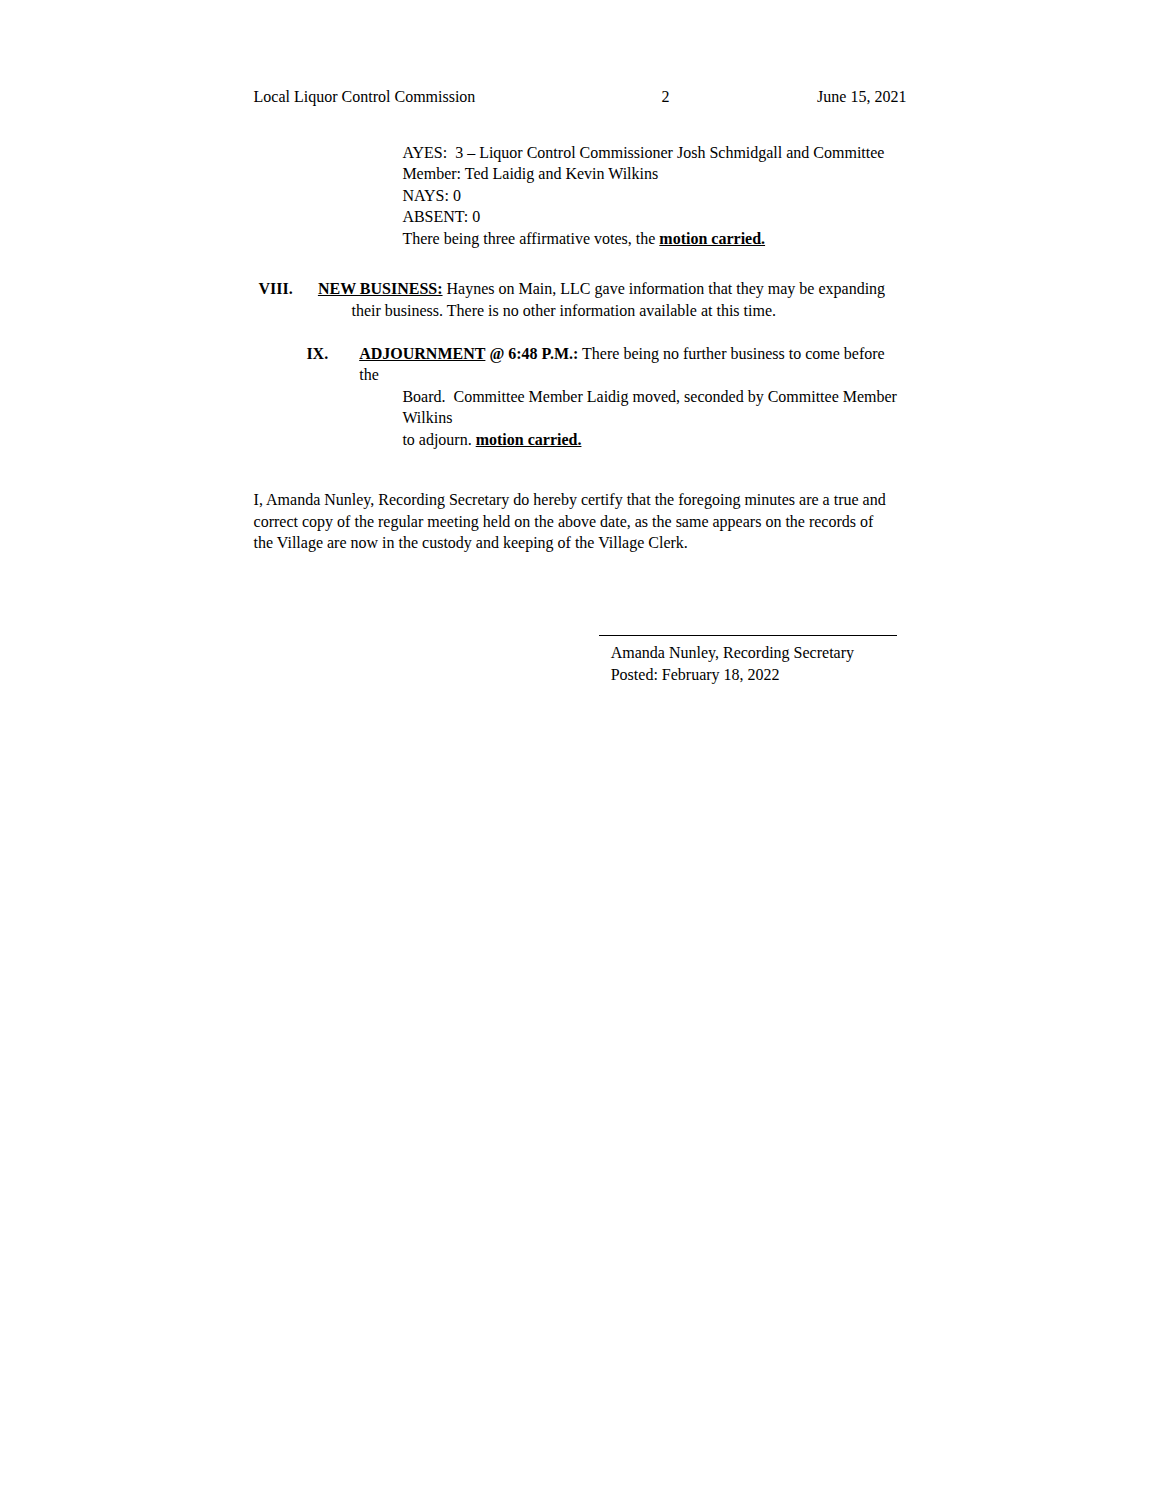Local Liquor Control Commission
2
June 15, 2021
AYES: 3 – Liquor Control Commissioner Josh Schmidgall and Committee
Member: Ted Laidig and Kevin Wilkins
NAYS: 0
ABSENT: 0
There being three affirmative votes, the motion carried.
VIII.
NEW BUSINESS: Haynes on Main, LLC gave information that they may be expanding
their business. There is no other information available at this time.
IX.
ADJOURNMENT @ 6:48 P.M.: There being no further business to come before the
Board. Committee Member Laidig moved, seconded by Committee Member Wilkins
to adjourn. motion carried.
I, Amanda Nunley, Recording Secretary do hereby certify that the foregoing minutes are a true and
correct copy of the regular meeting held on the above date, as the same appears on the records of
the Village are now in the custody and keeping of the Village Clerk.
Amanda Nunley, Recording Secretary
Posted: February 18, 2022